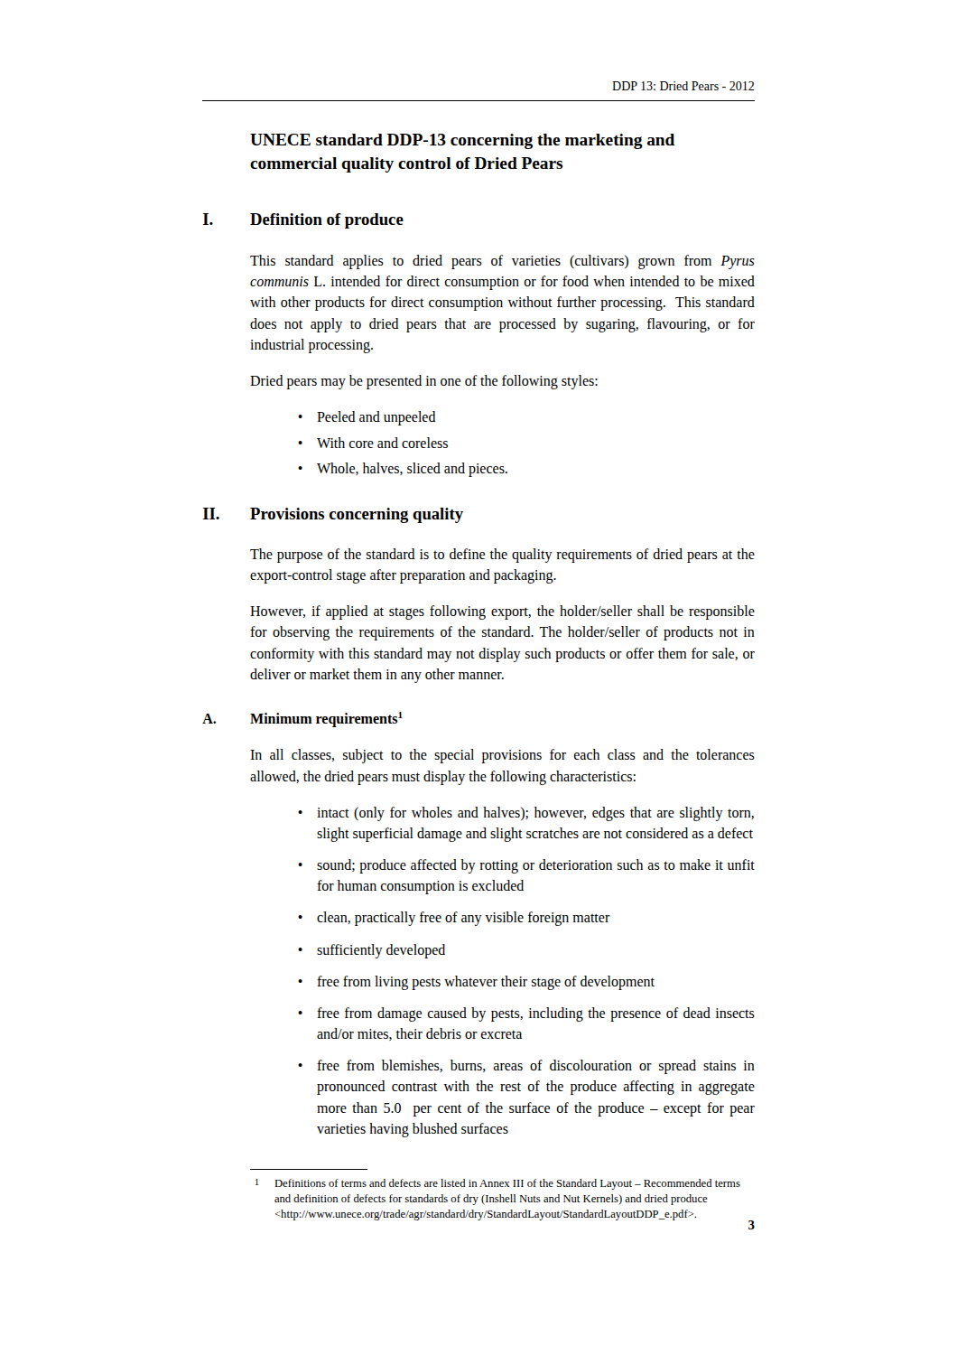DDP 13: Dried Pears - 2012
UNECE standard DDP-13 concerning the marketing and commercial quality control of Dried Pears
I. Definition of produce
This standard applies to dried pears of varieties (cultivars) grown from Pyrus communis L. intended for direct consumption or for food when intended to be mixed with other products for direct consumption without further processing. This standard does not apply to dried pears that are processed by sugaring, flavouring, or for industrial processing.
Dried pears may be presented in one of the following styles:
Peeled and unpeeled
With core and coreless
Whole, halves, sliced and pieces.
II. Provisions concerning quality
The purpose of the standard is to define the quality requirements of dried pears at the export-control stage after preparation and packaging.
However, if applied at stages following export, the holder/seller shall be responsible for observing the requirements of the standard. The holder/seller of products not in conformity with this standard may not display such products or offer them for sale, or deliver or market them in any other manner.
A. Minimum requirements1
In all classes, subject to the special provisions for each class and the tolerances allowed, the dried pears must display the following characteristics:
intact (only for wholes and halves); however, edges that are slightly torn, slight superficial damage and slight scratches are not considered as a defect
sound; produce affected by rotting or deterioration such as to make it unfit for human consumption is excluded
clean, practically free of any visible foreign matter
sufficiently developed
free from living pests whatever their stage of development
free from damage caused by pests, including the presence of dead insects and/or mites, their debris or excreta
free from blemishes, burns, areas of discolouration or spread stains in pronounced contrast with the rest of the produce affecting in aggregate more than 5.0 per cent of the surface of the produce – except for pear varieties having blushed surfaces
1 Definitions of terms and defects are listed in Annex III of the Standard Layout – Recommended terms and definition of defects for standards of dry (Inshell Nuts and Nut Kernels) and dried produce <http://www.unece.org/trade/agr/standard/dry/StandardLayout/StandardLayoutDDP_e.pdf>.
3